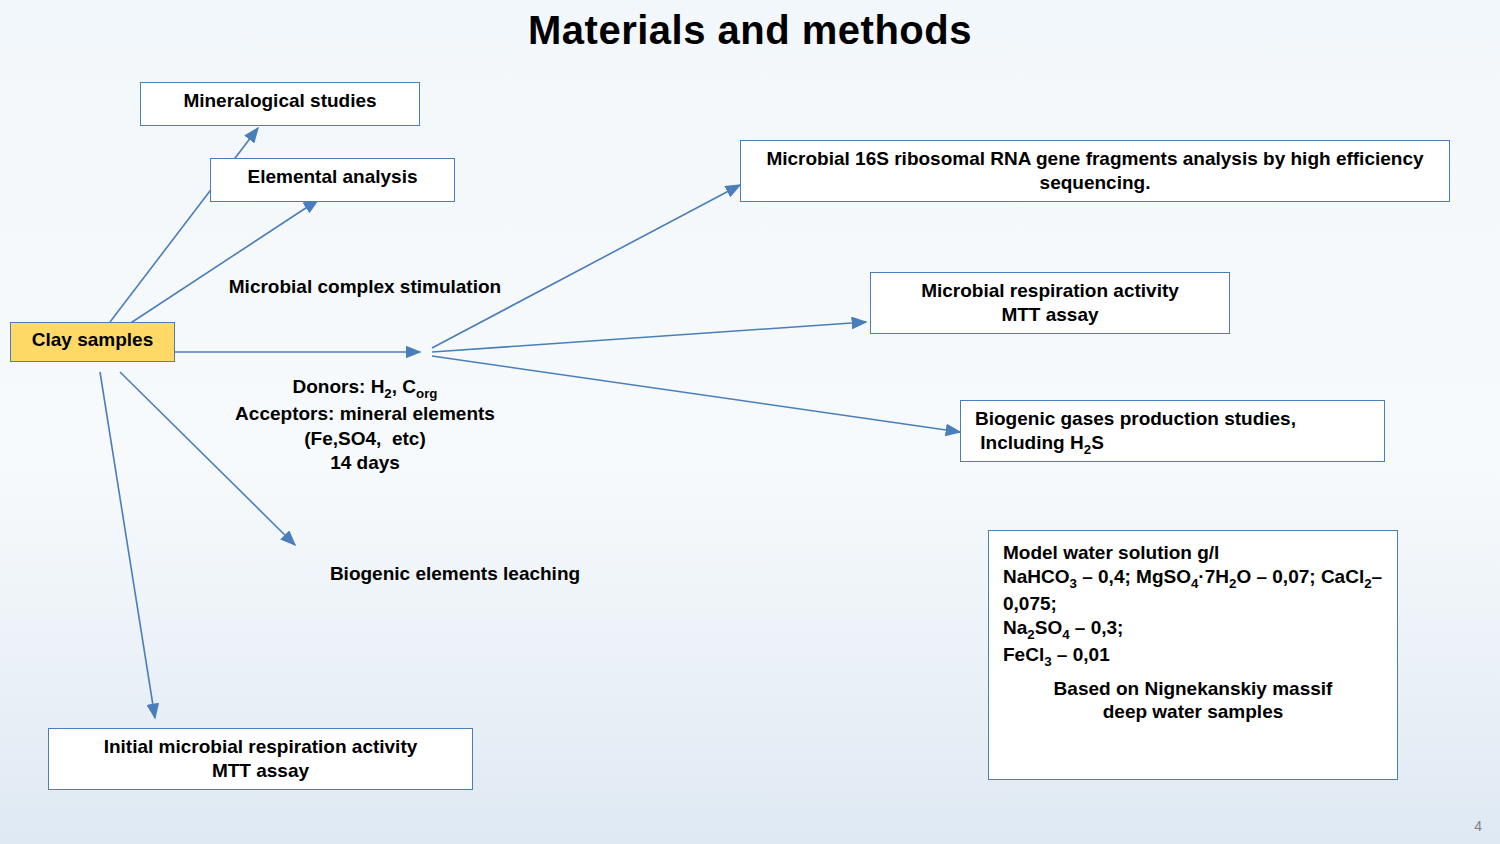Materials and methods
Mineralogical studies
Elemental analysis
Clay samples
Microbial complex stimulation
Donors: H2, Corg
Acceptors: mineral elements
(Fe,SO4, etc)
14 days
Biogenic elements leaching
Microbial 16S ribosomal RNA gene fragments analysis by high efficiency sequencing.
Microbial respiration activity
MTT assay
Biogenic gases production studies,
Including H2S
Model water solution g/l
NaHCO3 – 0,4; MgSO4·7H2O – 0,07; CaCl2– 0,075;
Na2SO4 – 0,3;
FeCl3 – 0,01
Based on Nignekanskiy massif
deep water samples
Initial microbial respiration activity
MTT assay
4